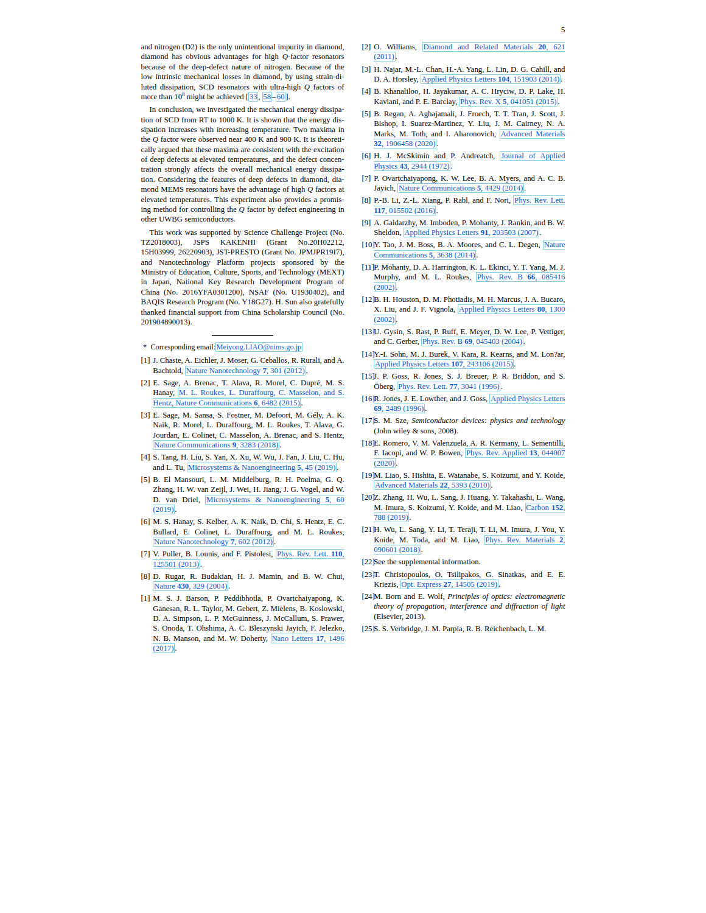5
and nitrogen (D2) is the only unintentional impurity in diamond, diamond has obvious advantages for high Q-factor resonators because of the deep-defect nature of nitrogen. Because of the low intrinsic mechanical losses in diamond, by using strain-diluted dissipation, SCD resonators with ultra-high Q factors of more than 108 might be achieved [33, 58–60].
In conclusion, we investigated the mechanical energy dissipation of SCD from RT to 1000 K. It is shown that the energy dissipation increases with increasing temperature. Two maxima in the Q factor were observed near 400 K and 900 K. It is theoretically argued that these maxima are consistent with the excitation of deep defects at elevated temperatures, and the defect concentration strongly affects the overall mechanical energy dissipation. Considering the features of deep defects in diamond, diamond MEMS resonators have the advantage of high Q factors at elevated temperatures. This experiment also provides a promising method for controlling the Q factor by defect engineering in other UWBG semiconductors.
This work was supported by Science Challenge Project (No. TZ2018003), JSPS KAKENHI (Grant No.20H02212, 15H03999, 26220903), JST-PRESTO (Grant No. JPMJPR19I7), and Nanotechnology Platform projects sponsored by the Ministry of Education, Culture, Sports, and Technology (MEXT) in Japan, National Key Research Development Program of China (No. 2016YFA0301200), NSAF (No. U1930402), and BAQIS Research Program (No. Y18G27). H. Sun also gratefully thanked financial support from China Scholarship Council (No. 201904890013).
* Corresponding email:Meiyong.LIAO@nims.go.jp
J. Chaste, A. Eichler, J. Moser, G. Ceballos, R. Rurali, and A. Bachtold, Nature Nanotechnology 7, 301 (2012).
E. Sage, A. Brenac, T. Alava, R. Morel, C. Dupré, M. S. Hanay, M. L. Roukes, L. Duraffourg, C. Masselon, and S. Hentz, Nature Communications 6, 6482 (2015).
E. Sage, M. Sansa, S. Fostner, M. Defoort, M. Gély, A. K. Naik, R. Morel, L. Duraffourg, M. L. Roukes, T. Alava, G. Jourdan, E. Colinet, C. Masselon, A. Brenac, and S. Hentz, Nature Communications 9, 3283 (2018).
S. Tang, H. Liu, S. Yan, X. Xu, W. Wu, J. Fan, J. Liu, C. Hu, and L. Tu, Microsystems & Nanoengineering 5, 45 (2019).
B. El Mansouri, L. M. Middelburg, R. H. Poelma, G. Q. Zhang, H. W. van Zeijl, J. Wei, H. Jiang, J. G. Vogel, and W. D. van Driel, Microsystems & Nanoengineering 5, 60 (2019).
M. S. Hanay, S. Kelber, A. K. Naik, D. Chi, S. Hentz, E. C. Bullard, E. Colinet, L. Duraffourg, and M. L. Roukes, Nature Nanotechnology 7, 602 (2012).
V. Puller, B. Lounis, and F. Pistolesi, Phys. Rev. Lett. 110, 125501 (2013).
D. Rugar, R. Budakian, H. J. Mamin, and B. W. Chui, Nature 430, 329 (2004).
M. S. J. Barson, P. Peddibhotla, P. Ovartchaiyapong, K. Ganesan, R. L. Taylor, M. Gebert, Z. Mielens, B. Koslowski, D. A. Simpson, L. P. McGuinness, J. McCallum, S. Prawer, S. Onoda, T. Ohshima, A. C. Bleszynski Jayich, F. Jelezko, N. B. Manson, and M. W. Doherty, Nano Letters 17, 1496 (2017).
O. Williams, Diamond and Related Materials 20, 621 (2011).
H. Najar, M.-L. Chan, H.-A. Yang, L. Lin, D. G. Cahill, and D. A. Horsley, Applied Physics Letters 104, 151903 (2014).
B. Khanaliloo, H. Jayakumar, A. C. Hryciw, D. P. Lake, H. Kaviani, and P. E. Barclay, Phys. Rev. X 5, 041051 (2015).
B. Regan, A. Aghajamali, J. Froech, T. T. Tran, J. Scott, J. Bishop, I. Suarez-Martinez, Y. Liu, J. M. Cairney, N. A. Marks, M. Toth, and I. Aharonovich, Advanced Materials 32, 1906458 (2020).
H. J. McSkimin and P. Andreatch, Journal of Applied Physics 43, 2944 (1972).
P. Ovartchaiyapong, K. W. Lee, B. A. Myers, and A. C. B. Jayich, Nature Communications 5, 4429 (2014).
P.-B. Li, Z.-L. Xiang, P. Rabl, and F. Nori, Phys. Rev. Lett. 117, 015502 (2016).
A. Gaidarzhy, M. Imboden, P. Mohanty, J. Rankin, and B. W. Sheldon, Applied Physics Letters 91, 203503 (2007).
Y. Tao, J. M. Boss, B. A. Moores, and C. L. Degen, Nature Communications 5, 3638 (2014).
P. Mohanty, D. A. Harrington, K. L. Ekinci, Y. T. Yang, M. J. Murphy, and M. L. Roukes, Phys. Rev. B 66, 085416 (2002).
B. H. Houston, D. M. Photiadis, M. H. Marcus, J. A. Bucaro, X. Liu, and J. F. Vignola, Applied Physics Letters 80, 1300 (2002).
U. Gysin, S. Rast, P. Ruff, E. Meyer, D. W. Lee, P. Vettiger, and C. Gerber, Phys. Rev. B 69, 045403 (2004).
Y.-I. Sohn, M. J. Burek, V. Kara, R. Kearns, and M. Lon?ar, Applied Physics Letters 107, 243106 (2015).
J. P. Goss, R. Jones, S. J. Breuer, P. R. Briddon, and S. Öberg, Phys. Rev. Lett. 77, 3041 (1996).
R. Jones, J. E. Lowther, and J. Goss, Applied Physics Letters 69, 2489 (1996).
S. M. Sze, Semiconductor devices: physics and technology (John wiley & sons, 2008).
E. Romero, V. M. Valenzuela, A. R. Kermany, L. Sementilli, F. Iacopi, and W. P. Bowen, Phys. Rev. Applied 13, 044007 (2020).
M. Liao, S. Hishita, E. Watanabe, S. Koizumi, and Y. Koide, Advanced Materials 22, 5393 (2010).
Z. Zhang, H. Wu, L. Sang, J. Huang, Y. Takahashi, L. Wang, M. Imura, S. Koizumi, Y. Koide, and M. Liao, Carbon 152, 788 (2019).
H. Wu, L. Sang, Y. Li, T. Teraji, T. Li, M. Imura, J. You, Y. Koide, M. Toda, and M. Liao, Phys. Rev. Materials 2, 090601 (2018).
See the supplemental information.
T. Christopoulos, O. Tsilipakos, G. Sinatkas, and E. E. Kriezis, Opt. Express 27, 14505 (2019).
M. Born and E. Wolf, Principles of optics: electromagnetic theory of propagation, interference and diffraction of light (Elsevier, 2013).
S. S. Verbridge, J. M. Parpia, R. B. Reichenbach, L. M.